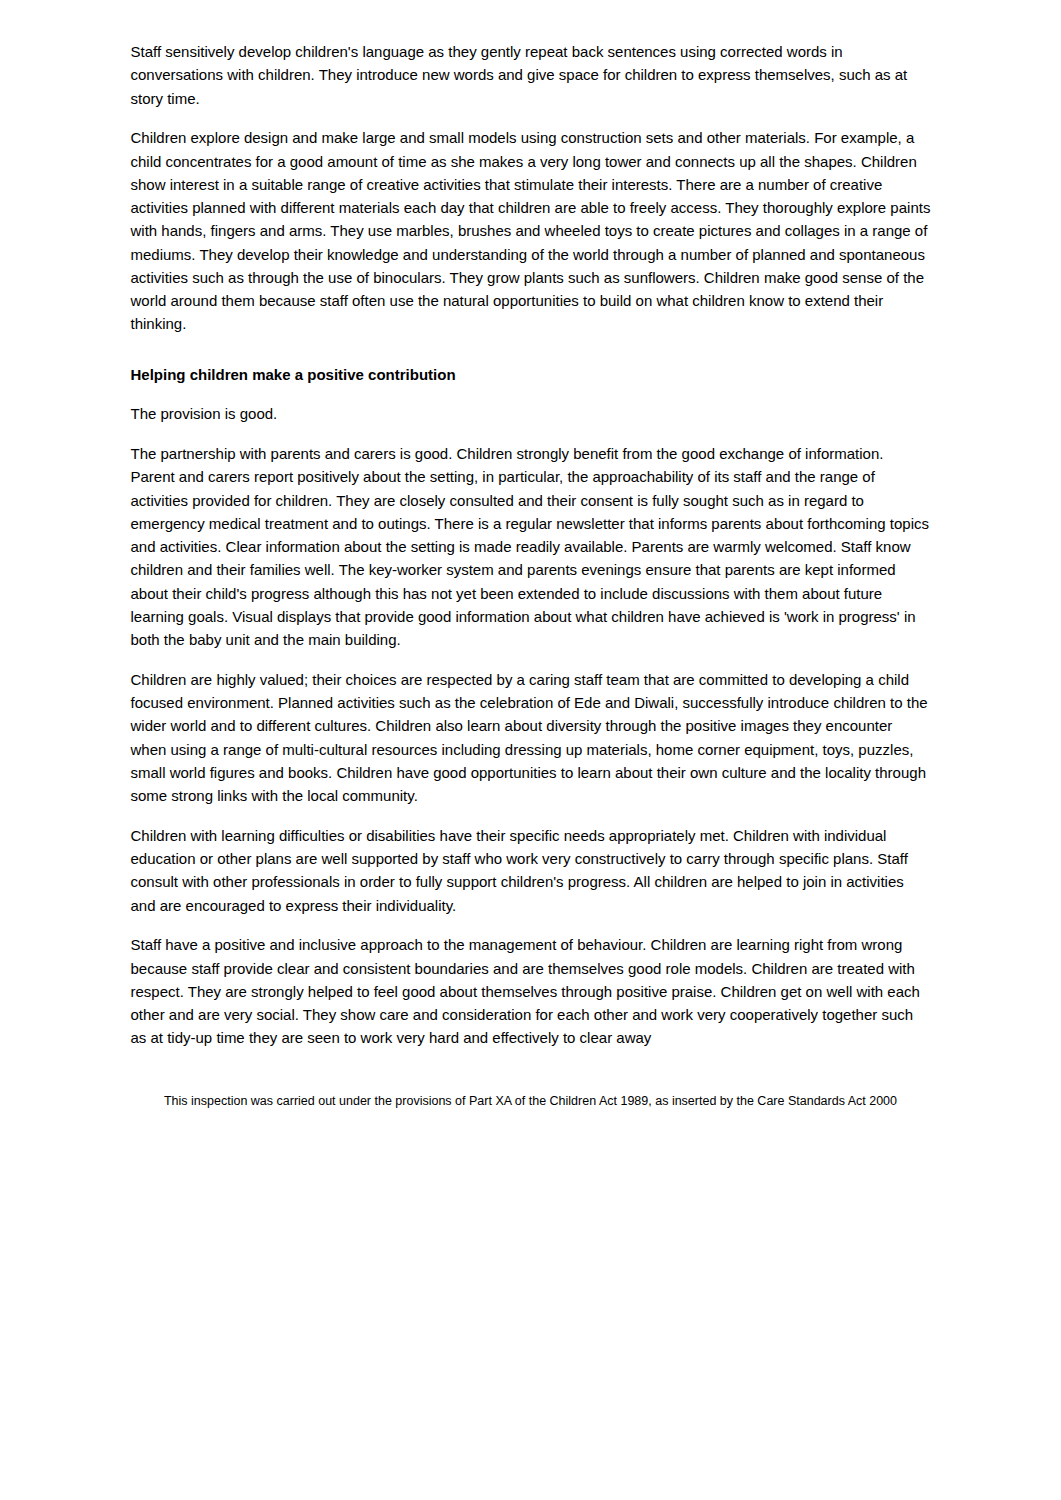Staff sensitively develop children's language as they gently repeat back sentences using corrected words in conversations with children. They introduce new words and give space for children to express themselves, such as at story time.
Children explore design and make large and small models using construction sets and other materials. For example, a child concentrates for a good amount of time as she makes a very long tower and connects up all the shapes. Children show interest in a suitable range of creative activities that stimulate their interests. There are a number of creative activities planned with different materials each day that children are able to freely access. They thoroughly explore paints with hands, fingers and arms. They use marbles, brushes and wheeled toys to create pictures and collages in a range of mediums. They develop their knowledge and understanding of the world through a number of planned and spontaneous activities such as through the use of binoculars. They grow plants such as sunflowers. Children make good sense of the world around them because staff often use the natural opportunities to build on what children know to extend their thinking.
Helping children make a positive contribution
The provision is good.
The partnership with parents and carers is good. Children strongly benefit from the good exchange of information. Parent and carers report positively about the setting, in particular, the approachability of its staff and the range of activities provided for children. They are closely consulted and their consent is fully sought such as in regard to emergency medical treatment and to outings. There is a regular newsletter that informs parents about forthcoming topics and activities. Clear information about the setting is made readily available. Parents are warmly welcomed. Staff know children and their families well. The key-worker system and parents evenings ensure that parents are kept informed about their child's progress although this has not yet been extended to include discussions with them about future learning goals. Visual displays that provide good information about what children have achieved is 'work in progress' in both the baby unit and the main building.
Children are highly valued; their choices are respected by a caring staff team that are committed to developing a child focused environment. Planned activities such as the celebration of Ede and Diwali, successfully introduce children to the wider world and to different cultures. Children also learn about diversity through the positive images they encounter when using a range of multi-cultural resources including dressing up materials, home corner equipment, toys, puzzles, small world figures and books. Children have good opportunities to learn about their own culture and the locality through some strong links with the local community.
Children with learning difficulties or disabilities have their specific needs appropriately met. Children with individual education or other plans are well supported by staff who work very constructively to carry through specific plans. Staff consult with other professionals in order to fully support children's progress. All children are helped to join in activities and are encouraged to express their individuality.
Staff have a positive and inclusive approach to the management of behaviour. Children are learning right from wrong because staff provide clear and consistent boundaries and are themselves good role models. Children are treated with respect. They are strongly helped to feel good about themselves through positive praise. Children get on well with each other and are very social. They show care and consideration for each other and work very cooperatively together such as at tidy-up time they are seen to work very hard and effectively to clear away
This inspection was carried out under the provisions of Part XA of the Children Act 1989, as inserted by the Care Standards Act 2000